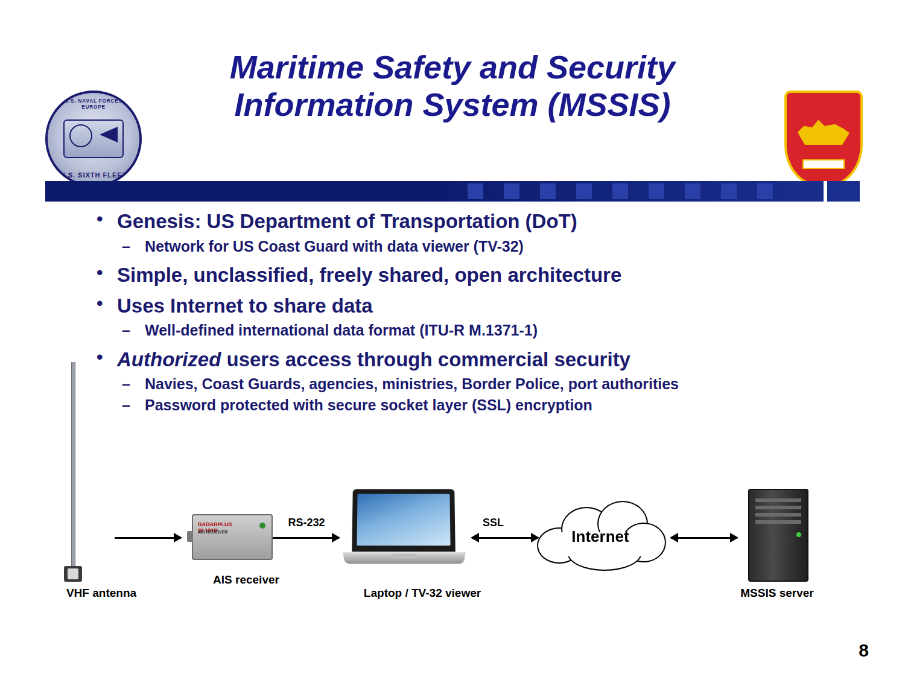Maritime Safety and Security
Information System (MSSIS)
U.S. NAVAL FORCES EUROPE
U.S. SIXTH FLEET
Genesis: US Department of Transportation (DoT)
Network for US Coast Guard with data viewer (TV-32)
Simple, unclassified, freely shared, open architecture
Uses Internet to share data
Well-defined international data format (ITU-R M.1371-1)
Authorized users access through commercial security
Navies, Coast Guards, agencies, ministries, Border Police, port authorities
Password protected with secure socket layer (SSL) encryption
VHF antenna
RADARPLUS
SL101R
AIS RECEIVER
AIS receiver
RS-232
Laptop / TV-32 viewer
SSL
Internet
MSSIS server
8